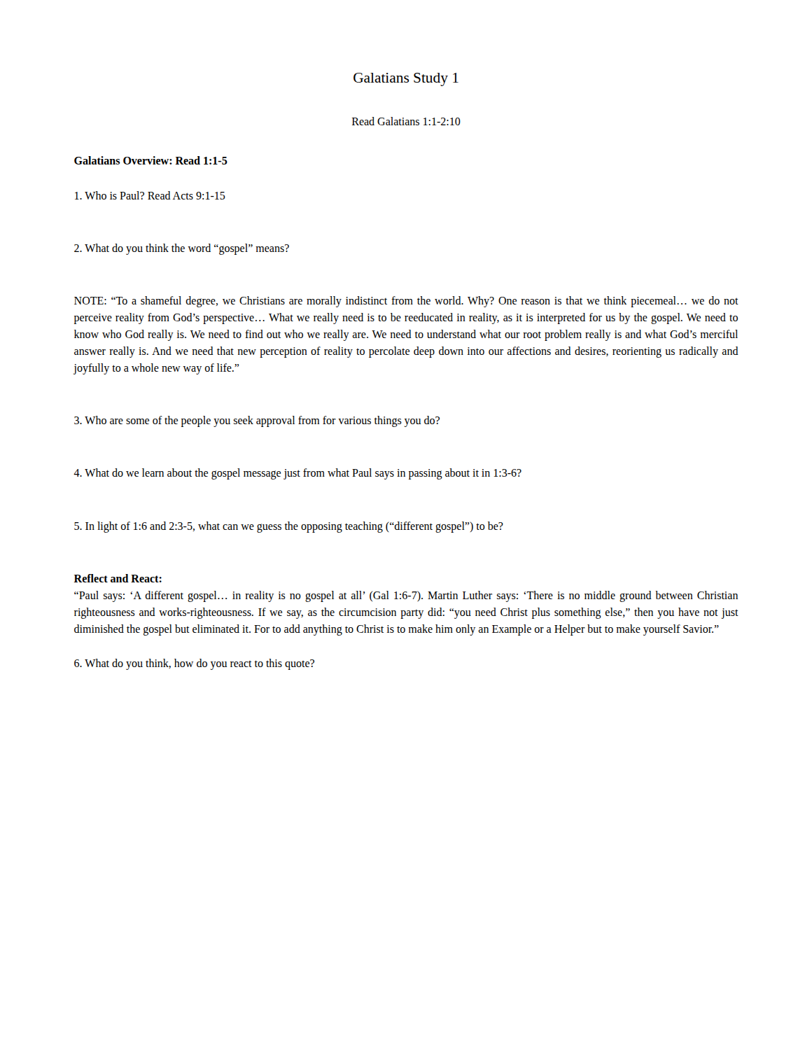Galatians Study 1
Read Galatians 1:1-2:10
Galatians Overview: Read 1:1-5
1. Who is Paul? Read Acts 9:1-15
2. What do you think the word “gospel” means?
NOTE: “To a shameful degree, we Christians are morally indistinct from the world. Why? One reason is that we think piecemeal… we do not perceive reality from God’s perspective… What we really need is to be reeducated in reality, as it is interpreted for us by the gospel. We need to know who God really is. We need to find out who we really are. We need to understand what our root problem really is and what God’s merciful answer really is. And we need that new perception of reality to percolate deep down into our affections and desires, reorienting us radically and joyfully to a whole new way of life.”
3. Who are some of the people you seek approval from for various things you do?
4. What do we learn about the gospel message just from what Paul says in passing about it in 1:3-6?
5. In light of 1:6 and 2:3-5, what can we guess the opposing teaching (“different gospel”) to be?
Reflect and React:
“Paul says: ‘A different gospel… in reality is no gospel at all’ (Gal 1:6-7). Martin Luther says: ‘There is no middle ground between Christian righteousness and works-righteousness. If we say, as the circumcision party did: “you need Christ plus something else,” then you have not just diminished the gospel but eliminated it. For to add anything to Christ is to make him only an Example or a Helper but to make yourself Savior.”
6. What do you think, how do you react to this quote?